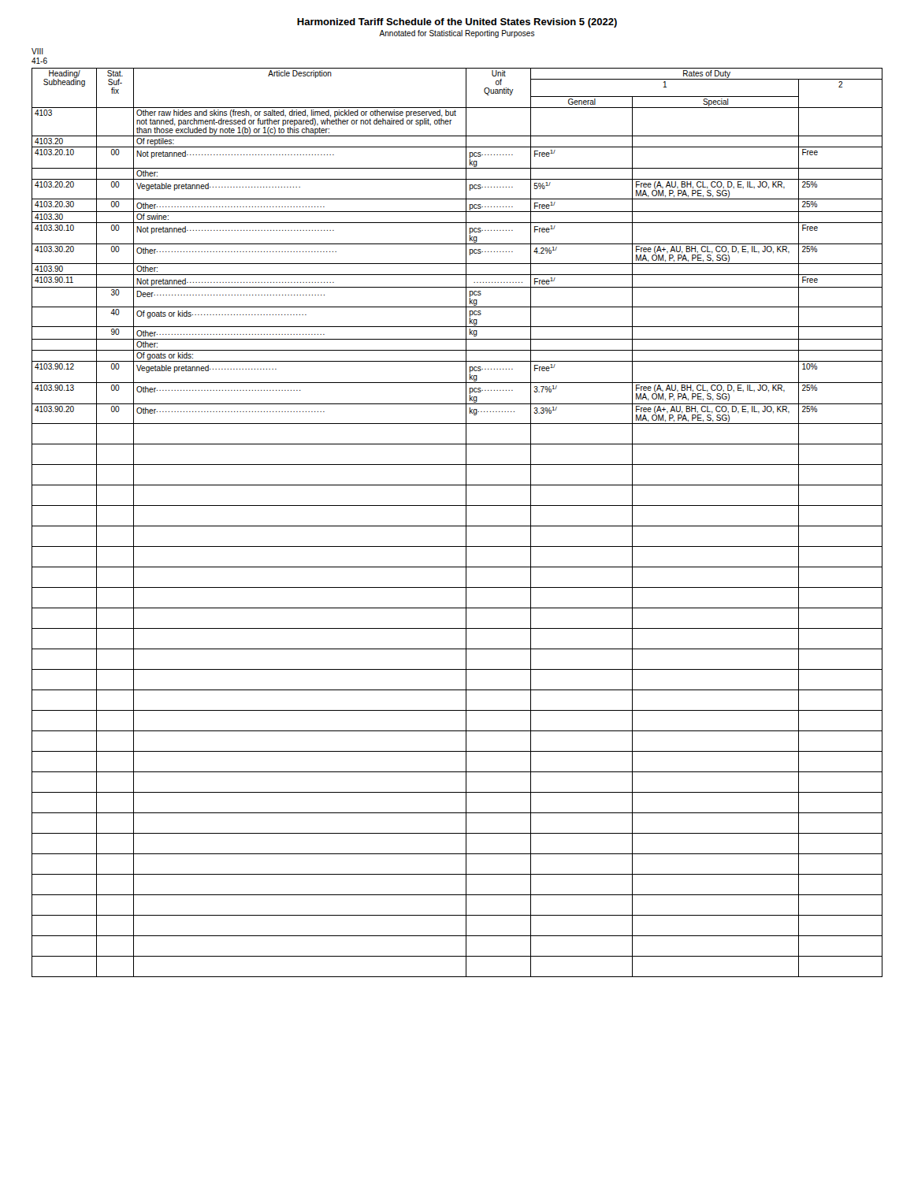Harmonized Tariff Schedule of the United States Revision 5 (2022)
Annotated for Statistical Reporting Purposes
VIII
41-6
| Heading/ Subheading | Stat. Suf- fix | Article Description | Unit of Quantity | Rates of Duty |
| --- | --- | --- | --- | --- |
| 1 | 2 |
| | | | | General | Special |
| 4103 | | Other raw hides and skins (fresh, or salted, dried, limed, pickled or otherwise preserved, but not tanned, parchment-dressed or further prepared), whether or not dehaired or split, other than those excluded by note 1(b) or 1(c) to this chapter: | | | | |
| 4103.20 | | Of reptiles: | | | | |
| 4103.20.10 | 00 | Not pretanned .................................................. | pcs ........... kg | Free 1/ | | Free |
| | | Other: | | | | |
| 4103.20.20 | 00 | Vegetable pretanned ............................... | pcs ........... | 5% 1/ | Free (A, AU, BH, CL, CO, D, E, IL, JO, KR, MA, OM, P, PA, PE, S, SG) | 25% |
| 4103.20.30 | 00 | Other ......................................................... | pcs ........... | Free 1/ | | 25% |
| 4103.30 | | Of swine: | | | | |
| 4103.30.10 | 00 | Not pretanned .................................................. | pcs ........... kg | Free 1/ | | Free |
| 4103.30.20 | 00 | Other ............................................................. | pcs ........... | 4.2% 1/ | Free (A+, AU, BH, CL, CO, D, E, IL, JO, KR, MA, OM, P, PA, PE, S, SG) | 25% |
| 4103.90 | | Other: | | | | |
| 4103.90.11 | | Not pretanned .................................................. | ................. | Free 1/ | | Free |
| | 30 | Deer .......................................................... | pcs kg | | | |
| | 40 | Of goats or kids ....................................... | pcs kg | | | |
| | 90 | Other ......................................................... | kg | | | |
| | | Other: | | | | |
| | | Of goats or kids: | | | | |
| 4103.90.12 | 00 | Vegetable pretanned ....................... | pcs ........... kg | Free 1/ | | 10% |
| 4103.90.13 | 00 | Other ................................................. | pcs ........... kg | 3.7% 1/ | Free (A, AU, BH, CL, CO, D, E, IL, JO, KR, MA, OM, P, PA, PE, S, SG) | 25% |
| 4103.90.20 | 00 | Other ......................................................... | kg ............. | 3.3% 1/ | Free (A+, AU, BH, CL, CO, D, E, IL, JO, KR, MA, OM, P, PA, PE, S, SG) | 25% |